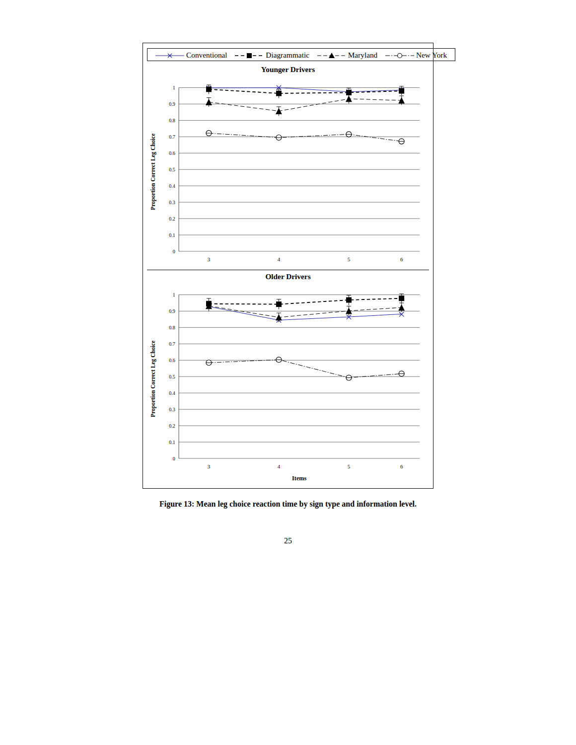Conventional Diagrammatic Maryland New York
Younger Drivers
Proportion Correct Leg Choice 1 0.9 0.8 0.7 0.6 0.5 0.4 0.3 0.2 0.1 0 3 4 5 6
Older Drivers
Proportion Correct Leg Choice 1 0.9 0.8 0.7 0.6 0.5 0.4 0.3 0.2 0.1 0 3 4 5 6 Items
Figure 13: Mean leg choice reaction time by sign type and information level.
25